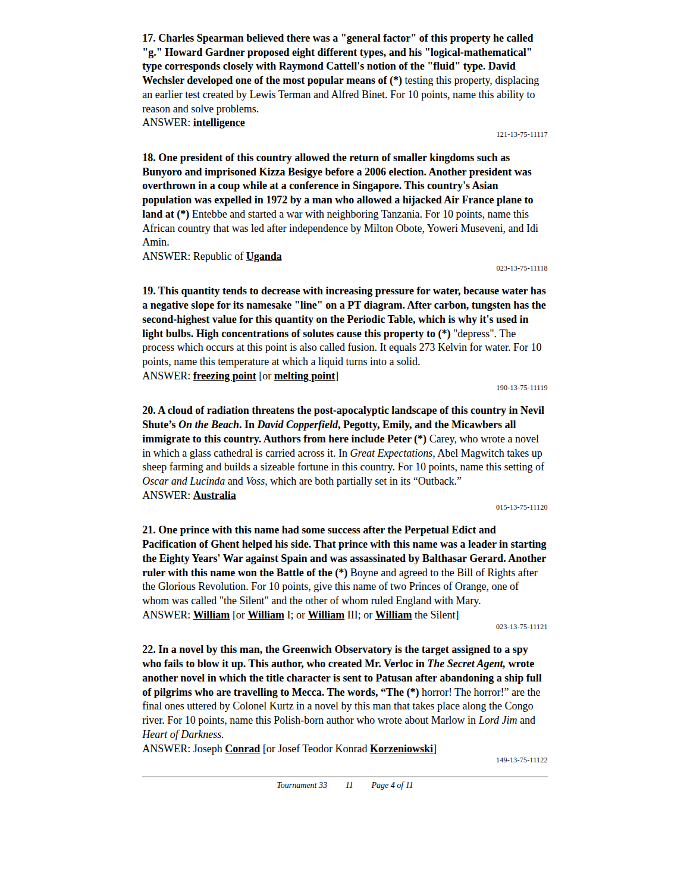17. Charles Spearman believed there was a "general factor" of this property he called "g." Howard Gardner proposed eight different types, and his "logical-mathematical" type corresponds closely with Raymond Cattell's notion of the "fluid" type. David Wechsler developed one of the most popular means of (*) testing this property, displacing an earlier test created by Lewis Terman and Alfred Binet. For 10 points, name this ability to reason and solve problems.
ANSWER: intelligence
121-13-75-11117
18. One president of this country allowed the return of smaller kingdoms such as Bunyoro and imprisoned Kizza Besigye before a 2006 election. Another president was overthrown in a coup while at a conference in Singapore. This country's Asian population was expelled in 1972 by a man who allowed a hijacked Air France plane to land at (*) Entebbe and started a war with neighboring Tanzania. For 10 points, name this African country that was led after independence by Milton Obote, Yoweri Museveni, and Idi Amin.
ANSWER: Republic of Uganda
023-13-75-11118
19. This quantity tends to decrease with increasing pressure for water, because water has a negative slope for its namesake "line" on a PT diagram. After carbon, tungsten has the second-highest value for this quantity on the Periodic Table, which is why it's used in light bulbs. High concentrations of solutes cause this property to (*) "depress". The process which occurs at this point is also called fusion. It equals 273 Kelvin for water. For 10 points, name this temperature at which a liquid turns into a solid.
ANSWER: freezing point [or melting point]
190-13-75-11119
20. A cloud of radiation threatens the post-apocalyptic landscape of this country in Nevil Shute’s On the Beach. In David Copperfield, Pegotty, Emily, and the Micawbers all immigrate to this country. Authors from here include Peter (*) Carey, who wrote a novel in which a glass cathedral is carried across it. In Great Expectations, Abel Magwitch takes up sheep farming and builds a sizeable fortune in this country. For 10 points, name this setting of Oscar and Lucinda and Voss, which are both partially set in its “Outback.”
ANSWER: Australia
015-13-75-11120
21. One prince with this name had some success after the Perpetual Edict and Pacification of Ghent helped his side. That prince with this name was a leader in starting the Eighty Years' War against Spain and was assassinated by Balthasar Gerard. Another ruler with this name won the Battle of the (*) Boyne and agreed to the Bill of Rights after the Glorious Revolution. For 10 points, give this name of two Princes of Orange, one of whom was called "the Silent" and the other of whom ruled England with Mary.
ANSWER: William [or William I; or William III; or William the Silent]
023-13-75-11121
22. In a novel by this man, the Greenwich Observatory is the target assigned to a spy who fails to blow it up. This author, who created Mr. Verloc in The Secret Agent, wrote another novel in which the title character is sent to Patusan after abandoning a ship full of pilgrims who are travelling to Mecca. The words, “The (*) horror! The horror!” are the final ones uttered by Colonel Kurtz in a novel by this man that takes place along the Congo river. For 10 points, name this Polish-born author who wrote about Marlow in Lord Jim and Heart of Darkness.
ANSWER: Joseph Conrad [or Josef Teodor Konrad Korzeniowski]
149-13-75-11122
Tournament 3311 Page 4 of 11